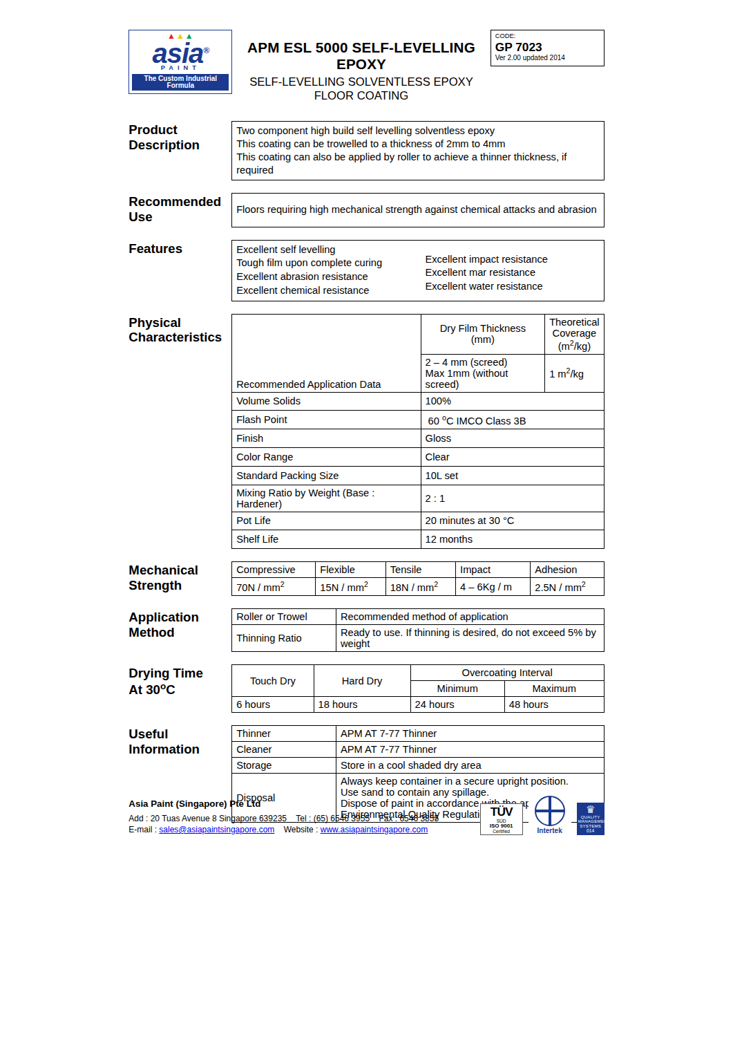▲▲▲
asia®
PAINT
The Custom Industrial Formula
APM ESL 5000 SELF-LEVELLING EPOXY
SELF-LEVELLING SOLVENTLESS EPOXY FLOOR COATING
CODE:
GP 7023
Ver 2.00 updated 2014
Product
Description
Two component high build self levelling solventless epoxy
This coating can be trowelled to a thickness of 2mm to 4mm
This coating can also be applied by roller to achieve a thinner thickness, if required
Recommended
Use
Floors requiring high mechanical strength against chemical attacks and abrasion
Features
Excellent self levelling
Tough film upon complete curing
Excellent abrasion resistance
Excellent chemical resistance
Excellent impact resistance
Excellent mar resistance
Excellent water resistance
Physical
Characteristics
| Recommended Application Data | Dry Film Thickness (mm) | Theoretical Coverage (m 2 /kg) |
| 2 – 4 mm (screed) Max 1mm (without screed) | 1 m 2 /kg |
| Volume Solids | 100% |
| Flash Point | 60 o C IMCO Class 3B |
| Finish | Gloss |
| Color Range | Clear |
| Standard Packing Size | 10L set |
| Mixing Ratio by Weight (Base : Hardener) | 2 : 1 |
| Pot Life | 20 minutes at 30 °C |
| Shelf Life | 12 months |
Mechanical
Strength
| Compressive | Flexible | Tensile | Impact | Adhesion |
| 70N / mm 2 | 15N / mm 2 | 18N / mm 2 | 4 – 6Kg / m | 2.5N / mm 2 |
Application
Method
| Roller or Trowel | Recommended method of application |
| Thinning Ratio | Ready to use. If thinning is desired, do not exceed 5% by weight |
Drying Time
At 30oC
| Touch Dry | Hard Dry | Overcoating Interval |
| Minimum | Maximum |
| 6 hours | 18 hours | 24 hours | 48 hours |
Useful
Information
| Thinner | APM AT 7-77 Thinner |
| Cleaner | APM AT 7-77 Thinner |
| Storage | Store in a cool shaded dry area |
| Disposal | Always keep container in a secure upright position. Use sand to contain any spillage. Dispose of paint in accordance with the appropriate Environmental Quality Regulations. |
Asia Paint (Singapore) Pte Ltd
Add : 20 Tuas Avenue 8 Singapore 639235 Tel : (65) 6546 3955 Fax : 6546 3855
E-mail : sales@asiapaintsingapore.com Website : www.asiapaintsingapore.com
TÜV
SÜD
ISO 9001
Certified
Intertek
♛
QUALITY
MANAGEMENT
SYSTEMS
014